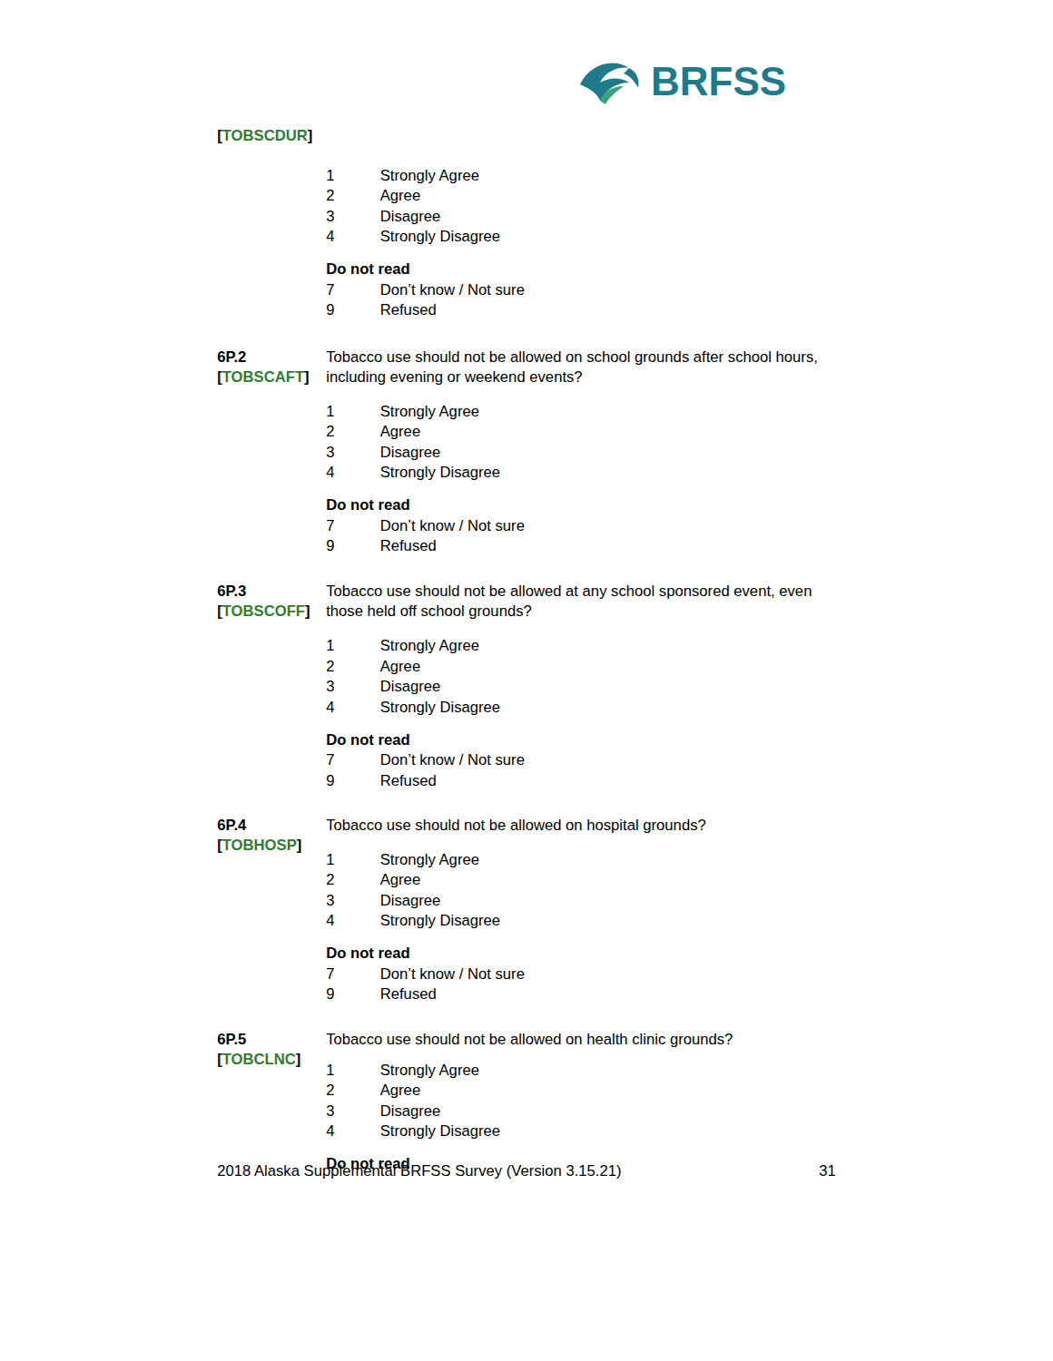BRFSS
[TOBSCDUR]
1 Strongly Agree
2 Agree
3 Disagree
4 Strongly Disagree
Do not read
7 Don’t know / Not sure
9 Refused
| 6P.2 [ TOBSCAFT ] | Tobacco use should not be allowed on school grounds after school hours, including evening or weekend events? 1 Strongly Agree 2 Agree 3 Disagree 4 Strongly Disagree Do not read 7 Don’t know / Not sure 9 Refused |
| 6P.3 [ TOBSCOFF ] | Tobacco use should not be allowed at any school sponsored event, even those held off school grounds? 1 Strongly Agree 2 Agree 3 Disagree 4 Strongly Disagree Do not read 7 Don’t know / Not sure 9 Refused |
| 6P.4 [ TOBHOSP ] | Tobacco use should not be allowed on hospital grounds? 1 Strongly Agree 2 Agree 3 Disagree 4 Strongly Disagree Do not read 7 Don’t know / Not sure 9 Refused |
| 6P.5 [ TOBCLNC ] | Tobacco use should not be allowed on health clinic grounds? 1 Strongly Agree 2 Agree 3 Disagree 4 Strongly Disagree Do not read |
2018 Alaska Supplemental BRFSS Survey (Version 3.15.21) 31